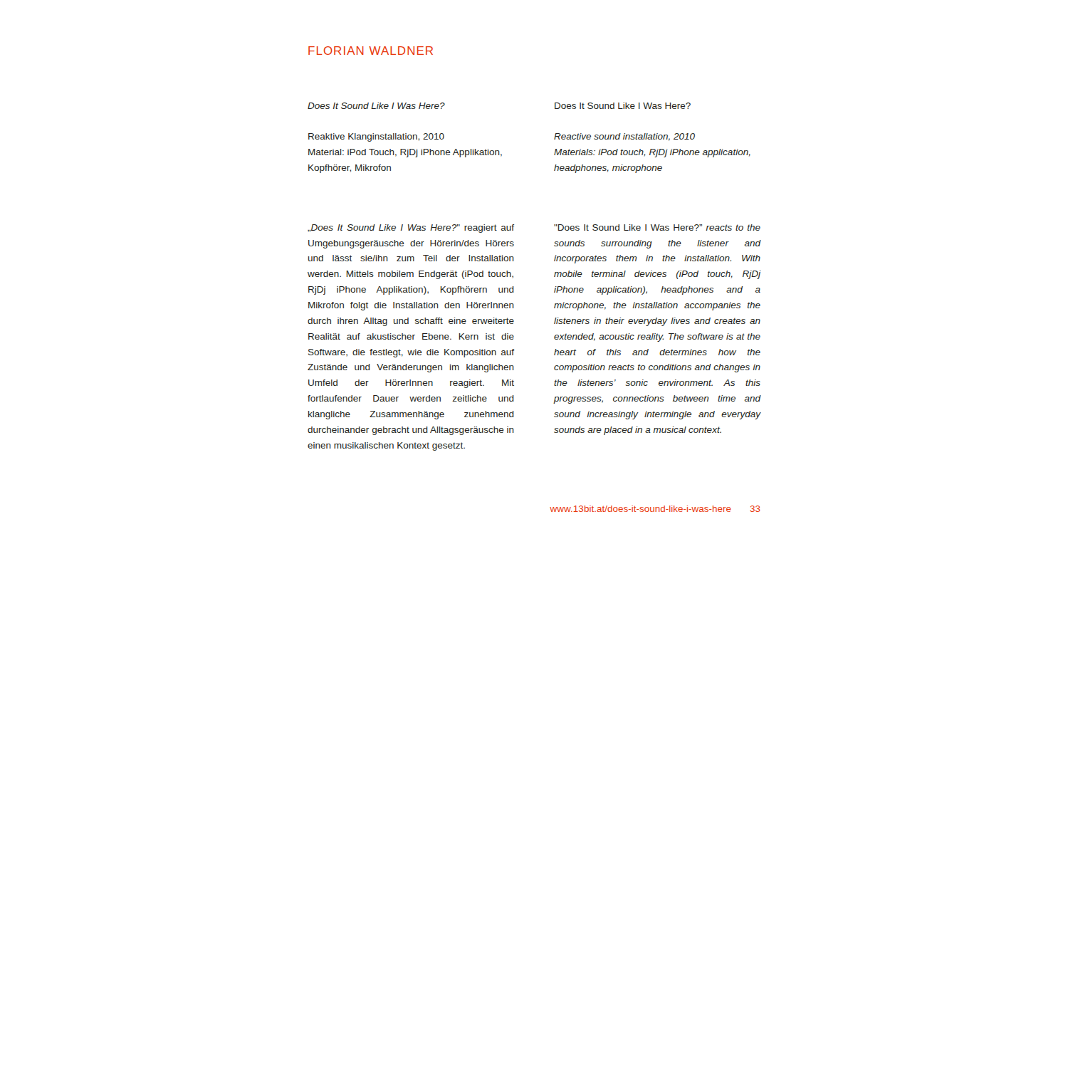Florian Waldner
Does It Sound Like I Was Here?
Reaktive Klanginstallation, 2010
Material: iPod Touch, RjDj iPhone Applikation,
Kopfhörer, Mikrofon
„Does It Sound Like I Was Here?" reagiert auf Umgebungsgeräusche der Hörerin/des Hörers und lässt sie/ihn zum Teil der Installation werden. Mittels mobilem Endgerät (iPod touch, RjDj iPhone Applikation), Kopfhörern und Mikrofon folgt die Installation den HörerInnen durch ihren Alltag und schafft eine erweiterte Realität auf akustischer Ebene. Kern ist die Software, die festlegt, wie die Komposition auf Zustände und Veränderungen im klanglichen Umfeld der HörerInnen reagiert. Mit fortlaufender Dauer werden zeitliche und klangliche Zusammenhänge zunehmend durcheinander gebracht und Alltagsgeräusche in einen musikalischen Kontext gesetzt.
Does It Sound Like I Was Here?
Reactive sound installation, 2010
Materials: iPod touch, RjDj iPhone application,
headphones, microphone
"Does It Sound Like I Was Here?” reacts to the sounds surrounding the listener and incorporates them in the installation. With mobile terminal devices (iPod touch, RjDj iPhone application), headphones and a microphone, the installation accompanies the listeners in their everyday lives and creates an extended, acoustic reality. The software is at the heart of this and determines how the composition reacts to conditions and changes in the listeners’ sonic environment. As this progresses, connections between time and sound increasingly intermingle and everyday sounds are placed in a musical context.
www.13bit.at/does-it-sound-like-i-was-here33